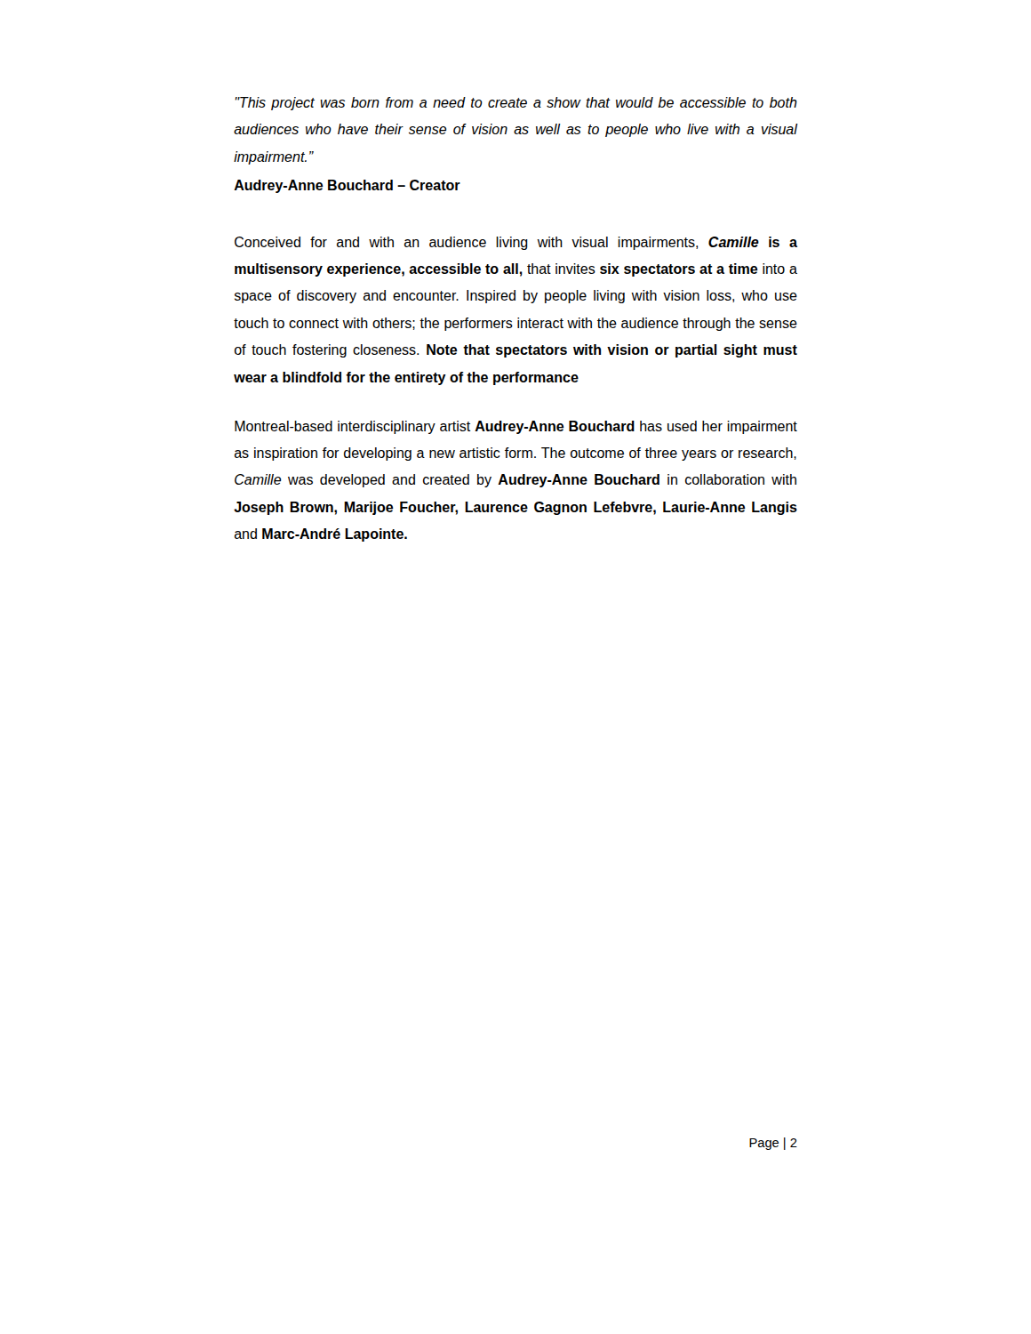"This project was born from a need to create a show that would be accessible to both audiences who have their sense of vision as well as to people who live with a visual impairment.”
Audrey-Anne Bouchard – Creator
Conceived for and with an audience living with visual impairments, Camille is a multisensory experience, accessible to all, that invites six spectators at a time into a space of discovery and encounter. Inspired by people living with vision loss, who use touch to connect with others; the performers interact with the audience through the sense of touch fostering closeness. Note that spectators with vision or partial sight must wear a blindfold for the entirety of the performance
Montreal-based interdisciplinary artist Audrey-Anne Bouchard has used her impairment as inspiration for developing a new artistic form. The outcome of three years or research, Camille was developed and created by Audrey-Anne Bouchard in collaboration with Joseph Brown, Marijoe Foucher, Laurence Gagnon Lefebvre, Laurie-Anne Langis and Marc-André Lapointe.
Page | 2